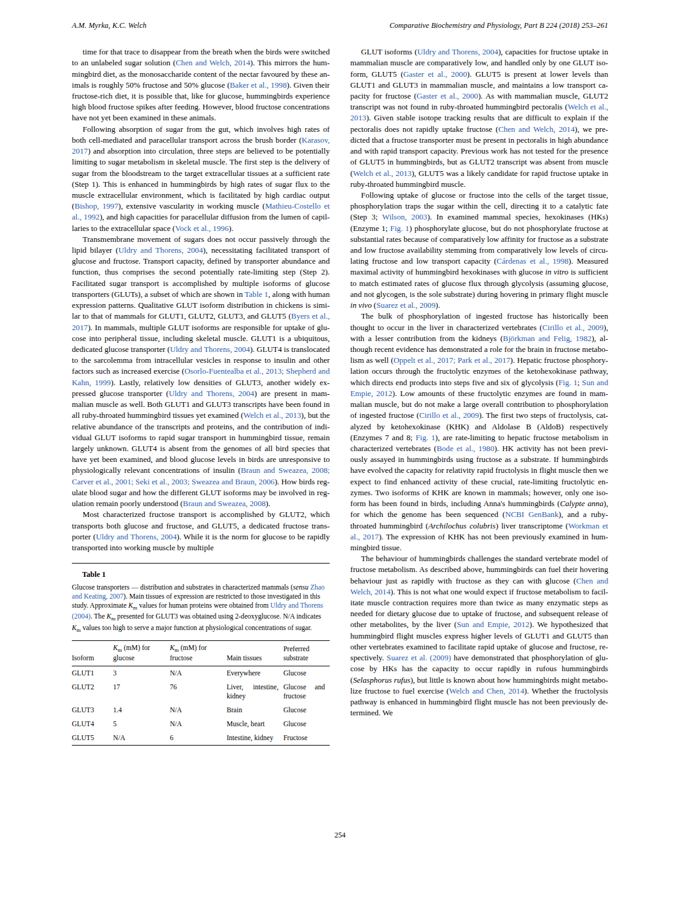A.M. Myrka, K.C. Welch
Comparative Biochemistry and Physiology, Part B 224 (2018) 253–261
time for that trace to disappear from the breath when the birds were switched to an unlabeled sugar solution (Chen and Welch, 2014). This mirrors the hummingbird diet, as the monosaccharide content of the nectar favoured by these animals is roughly 50% fructose and 50% glucose (Baker et al., 1998). Given their fructose-rich diet, it is possible that, like for glucose, hummingbirds experience high blood fructose spikes after feeding. However, blood fructose concentrations have not yet been examined in these animals.
Following absorption of sugar from the gut, which involves high rates of both cell-mediated and paracellular transport across the brush border (Karasov, 2017) and absorption into circulation, three steps are believed to be potentially limiting to sugar metabolism in skeletal muscle. The first step is the delivery of sugar from the bloodstream to the target extracellular tissues at a sufficient rate (Step 1). This is enhanced in hummingbirds by high rates of sugar flux to the muscle extracellular environment, which is facilitated by high cardiac output (Bishop, 1997), extensive vascularity in working muscle (Mathieu-Costello et al., 1992), and high capacities for paracellular diffusion from the lumen of capillaries to the extracellular space (Vock et al., 1996).
Transmembrane movement of sugars does not occur passively through the lipid bilayer (Uldry and Thorens, 2004), necessitating facilitated transport of glucose and fructose. Transport capacity, defined by transporter abundance and function, thus comprises the second potentially rate-limiting step (Step 2). Facilitated sugar transport is accomplished by multiple isoforms of glucose transporters (GLUTs), a subset of which are shown in Table 1, along with human expression patterns. Qualitative GLUT isoform distribution in chickens is similar to that of mammals for GLUT1, GLUT2, GLUT3, and GLUT5 (Byers et al., 2017). In mammals, multiple GLUT isoforms are responsible for uptake of glucose into peripheral tissue, including skeletal muscle. GLUT1 is a ubiquitous, dedicated glucose transporter (Uldry and Thorens, 2004). GLUT4 is translocated to the sarcolemma from intracellular vesicles in response to insulin and other factors such as increased exercise (Osorlo-Fuentealba et al., 2013; Shepherd and Kahn, 1999). Lastly, relatively low densities of GLUT3, another widely expressed glucose transporter (Uldry and Thorens, 2004) are present in mammalian muscle as well. Both GLUT1 and GLUT3 transcripts have been found in all ruby-throated hummingbird tissues yet examined (Welch et al., 2013), but the relative abundance of the transcripts and proteins, and the contribution of individual GLUT isoforms to rapid sugar transport in hummingbird tissue, remain largely unknown. GLUT4 is absent from the genomes of all bird species that have yet been examined, and blood glucose levels in birds are unresponsive to physiologically relevant concentrations of insulin (Braun and Sweazea, 2008; Carver et al., 2001; Seki et al., 2003; Sweazea and Braun, 2006). How birds regulate blood sugar and how the different GLUT isoforms may be involved in regulation remain poorly understood (Braun and Sweazea, 2008).
Most characterized fructose transport is accomplished by GLUT2, which transports both glucose and fructose, and GLUT5, a dedicated fructose transporter (Uldry and Thorens, 2004). While it is the norm for glucose to be rapidly transported into working muscle by multiple
Table 1
Glucose transporters — distribution and substrates in characterized mammals (sensu Zhao and Keating, 2007). Main tissues of expression are restricted to those investigated in this study. Approximate Km values for human proteins were obtained from Uldry and Thorens (2004). The Km presented for GLUT3 was obtained using 2-deoxyglucose. N/A indicates Km values too high to serve a major function at physiological concentrations of sugar.
| Isoform | K m (mM) for glucose | K m (mM) for fructose | Main tissues | Preferred substrate |
| --- | --- | --- | --- | --- |
| GLUT1 | 3 | N/A | Everywhere | Glucose |
| GLUT2 | 17 | 76 | Liver, intestine, kidney | Glucose and fructose |
| GLUT3 | 1.4 | N/A | Brain | Glucose |
| GLUT4 | 5 | N/A | Muscle, heart | Glucose |
| GLUT5 | N/A | 6 | Intestine, kidney | Fructose |
GLUT isoforms (Uldry and Thorens, 2004), capacities for fructose uptake in mammalian muscle are comparatively low, and handled only by one GLUT isoform, GLUT5 (Gaster et al., 2000). GLUT5 is present at lower levels than GLUT1 and GLUT3 in mammalian muscle, and maintains a low transport capacity for fructose (Gaster et al., 2000). As with mammalian muscle, GLUT2 transcript was not found in ruby-throated hummingbird pectoralis (Welch et al., 2013). Given stable isotope tracking results that are difficult to explain if the pectoralis does not rapidly uptake fructose (Chen and Welch, 2014), we predicted that a fructose transporter must be present in pectoralis in high abundance and with rapid transport capacity. Previous work has not tested for the presence of GLUT5 in hummingbirds, but as GLUT2 transcript was absent from muscle (Welch et al., 2013), GLUT5 was a likely candidate for rapid fructose uptake in ruby-throated hummingbird muscle.
Following uptake of glucose or fructose into the cells of the target tissue, phosphorylation traps the sugar within the cell, directing it to a catalytic fate (Step 3; Wilson, 2003). In examined mammal species, hexokinases (HKs) (Enzyme 1; Fig. 1) phosphorylate glucose, but do not phosphorylate fructose at substantial rates because of comparatively low affinity for fructose as a substrate and low fructose availability stemming from comparatively low levels of circulating fructose and low transport capacity (Cárdenas et al., 1998). Measured maximal activity of hummingbird hexokinases with glucose in vitro is sufficient to match estimated rates of glucose flux through glycolysis (assuming glucose, and not glycogen, is the sole substrate) during hovering in primary flight muscle in vivo (Suarez et al., 2009).
The bulk of phosphorylation of ingested fructose has historically been thought to occur in the liver in characterized vertebrates (Cirillo et al., 2009), with a lesser contribution from the kidneys (Björkman and Felig, 1982), although recent evidence has demonstrated a role for the brain in fructose metabolism as well (Oppelt et al., 2017; Park et al., 2017). Hepatic fructose phosphorylation occurs through the fructolytic enzymes of the ketohexokinase pathway, which directs end products into steps five and six of glycolysis (Fig. 1; Sun and Empie, 2012). Low amounts of these fructolytic enzymes are found in mammalian muscle, but do not make a large overall contribution to phosphorylation of ingested fructose (Cirillo et al., 2009). The first two steps of fructolysis, catalyzed by ketohexokinase (KHK) and Aldolase B (AldoB) respectively (Enzymes 7 and 8; Fig. 1), are rate-limiting to hepatic fructose metabolism in characterized vertebrates (Bode et al., 1980). HK activity has not been previously assayed in hummingbirds using fructose as a substrate. If hummingbirds have evolved the capacity for relativity rapid fructolysis in flight muscle then we expect to find enhanced activity of these crucial, rate-limiting fructolytic enzymes. Two isoforms of KHK are known in mammals; however, only one isoform has been found in birds, including Anna's hummingbirds (Calypte anna), for which the genome has been sequenced (NCBI GenBank), and a ruby-throated hummingbird (Archilochus colubris) liver transcriptome (Workman et al., 2017). The expression of KHK has not been previously examined in hummingbird tissue.
The behaviour of hummingbirds challenges the standard vertebrate model of fructose metabolism. As described above, hummingbirds can fuel their hovering behaviour just as rapidly with fructose as they can with glucose (Chen and Welch, 2014). This is not what one would expect if fructose metabolism to facilitate muscle contraction requires more than twice as many enzymatic steps as needed for dietary glucose due to uptake of fructose, and subsequent release of other metabolites, by the liver (Sun and Empie, 2012). We hypothesized that hummingbird flight muscles express higher levels of GLUT1 and GLUT5 than other vertebrates examined to facilitate rapid uptake of glucose and fructose, respectively. Suarez et al. (2009) have demonstrated that phosphorylation of glucose by HKs has the capacity to occur rapidly in rufous hummingbirds (Selasphorus rufus), but little is known about how hummingbirds might metabolize fructose to fuel exercise (Welch and Chen, 2014). Whether the fructolysis pathway is enhanced in hummingbird flight muscle has not been previously determined. We
254